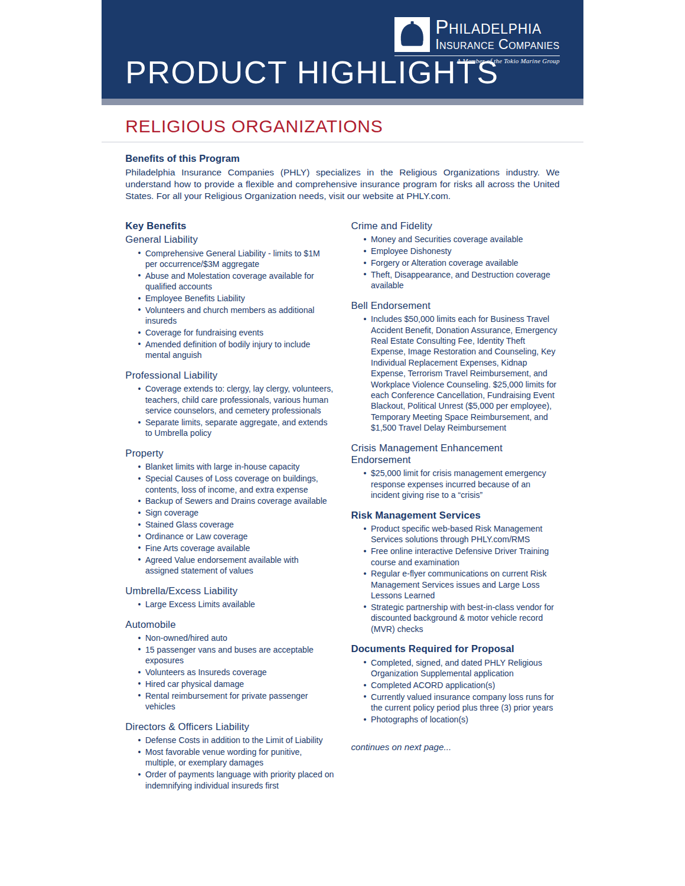Philadelphia
Insurance Companies
A Member of the Tokio Marine Group
PRODUCT HIGHLIGHTS
RELIGIOUS ORGANIZATIONS
Benefits of this Program
Philadelphia Insurance Companies (PHLY) specializes in the Religious Organizations industry. We understand how to provide a flexible and comprehensive insurance program for risks all across the United States. For all your Religious Organization needs, visit our website at PHLY.com.
Key Benefits
General Liability
Comprehensive General Liability - limits to $1M per occurrence/$3M aggregate
Abuse and Molestation coverage available for qualified accounts
Employee Benefits Liability
Volunteers and church members as additional insureds
Coverage for fundraising events
Amended definition of bodily injury to include mental anguish
Professional Liability
Coverage extends to: clergy, lay clergy, volunteers, teachers, child care professionals, various human service counselors, and cemetery professionals
Separate limits, separate aggregate, and extends to Umbrella policy
Property
Blanket limits with large in-house capacity
Special Causes of Loss coverage on buildings, contents, loss of income, and extra expense
Backup of Sewers and Drains coverage available
Sign coverage
Stained Glass coverage
Ordinance or Law coverage
Fine Arts coverage available
Agreed Value endorsement available with assigned statement of values
Umbrella/Excess Liability
Large Excess Limits available
Automobile
Non-owned/hired auto
15 passenger vans and buses are acceptable exposures
Volunteers as Insureds coverage
Hired car physical damage
Rental reimbursement for private passenger vehicles
Directors & Officers Liability
Defense Costs in addition to the Limit of Liability
Most favorable venue wording for punitive, multiple, or exemplary damages
Order of payments language with priority placed on indemnifying individual insureds first
Crime and Fidelity
Money and Securities coverage available
Employee Dishonesty
Forgery or Alteration coverage available
Theft, Disappearance, and Destruction coverage available
Bell Endorsement
Includes $50,000 limits each for Business Travel Accident Benefit, Donation Assurance, Emergency Real Estate Consulting Fee, Identity Theft Expense, Image Restoration and Counseling, Key Individual Replacement Expenses, Kidnap Expense, Terrorism Travel Reimbursement, and Workplace Violence Counseling. $25,000 limits for each Conference Cancellation, Fundraising Event Blackout, Political Unrest ($5,000 per employee), Temporary Meeting Space Reimbursement, and $1,500 Travel Delay Reimbursement
Crisis Management Enhancement Endorsement
$25,000 limit for crisis management emergency response expenses incurred because of an incident giving rise to a “crisis”
Risk Management Services
Product specific web-based Risk Management Services solutions through PHLY.com/RMS
Free online interactive Defensive Driver Training course and examination
Regular e-flyer communications on current Risk Management Services issues and Large Loss Lessons Learned
Strategic partnership with best-in-class vendor for discounted background & motor vehicle record (MVR) checks
Documents Required for Proposal
Completed, signed, and dated PHLY Religious Organization Supplemental application
Completed ACORD application(s)
Currently valued insurance company loss runs for the current policy period plus three (3) prior years
Photographs of location(s)
continues on next page...